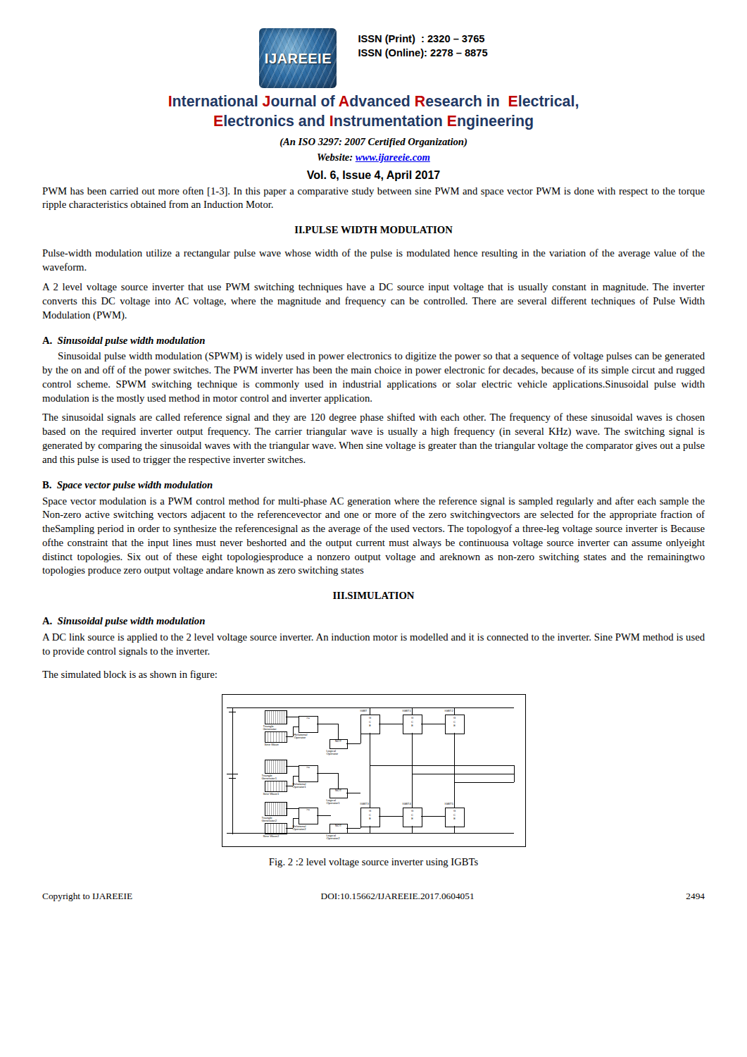IJAREEIE
ISSN (Print) : 2320 – 3765
ISSN (Online): 2278 – 8875
International Journal of Advanced Research in Electrical,
Electronics and Instrumentation Engineering
(An ISO 3297: 2007 Certified Organization)
Website: www.ijareeie.com
Vol. 6, Issue 4, April 2017
PWM has been carried out more often [1-3]. In this paper a comparative study between sine PWM and space vector PWM is done with respect to the torque ripple characteristics obtained from an Induction Motor.
II.PULSE WIDTH MODULATION
Pulse-width modulation utilize a rectangular pulse wave whose width of the pulse is modulated hence resulting in the variation of the average value of the waveform.
A 2 level voltage source inverter that use PWM switching techniques have a DC source input voltage that is usually constant in magnitude. The inverter converts this DC voltage into AC voltage, where the magnitude and frequency can be controlled. There are several different techniques of Pulse Width Modulation (PWM).
A. Sinusoidal pulse width modulation
Sinusoidal pulse width modulation (SPWM) is widely used in power electronics to digitize the power so that a sequence of voltage pulses can be generated by the on and off of the power switches. The PWM inverter has been the main choice in power electronic for decades, because of its simple circut and rugged control scheme. SPWM switching technique is commonly used in industrial applications or solar electric vehicle applications.Sinusoidal pulse width modulation is the mostly used method in motor control and inverter application.
The sinusoidal signals are called reference signal and they are 120 degree phase shifted with each other. The frequency of these sinusoidal waves is chosen based on the required inverter output frequency. The carrier triangular wave is usually a high frequency (in several KHz) wave. The switching signal is generated by comparing the sinusoidal waves with the triangular wave. When sine voltage is greater than the triangular voltage the comparator gives out a pulse and this pulse is used to trigger the respective inverter switches.
B. Space vector pulse width modulation
Space vector modulation is a PWM control method for multi-phase AC generation where the reference signal is sampled regularly and after each sample the Non-zero active switching vectors adjacent to the referencevector and one or more of the zero switchingvectors are selected for the appropriate fraction of theSampling period in order to synthesize the referencesignal as the average of the used vectors. The topologyof a three-leg voltage source inverter is Because ofthe constraint that the input lines must never beshorted and the output current must always be continuousa voltage source inverter can assume onlyeight distinct topologies. Six out of these eight topologiesproduce a nonzero output voltage and areknown as non-zero switching states and the remainingtwo topologies produce zero output voltage andare known as zero switching states
III.SIMULATION
A. Sinusoidal pulse width modulation
A DC link source is applied to the 2 level voltage source inverter. An induction motor is modelled and it is connected to the inverter. Sine PWM method is used to provide control signals to the inverter.
The simulated block is as shown in figure:
Triangle
Generator
Sine Wave
>=
Relational
Operator
NOT
Logical
Operator
Triangle
Generator1
Sine Wave1
>=
Relational
Operator1
NOT
Logical
Operator1
Triangle
Generator2
Sine Wave2
>=
Relational
Operator2
NOT
Logical
Operator2
G
C
E
IGBT
G
C
E
IGBT1
G
C
E
IGBT2
G
C
E
IGBT3
G
C
E
IGBT4
G
C
E
IGBT5
Fig. 2 :2 level voltage source inverter using IGBTs
Copyright to IJAREEIE
DOI:10.15662/IJAREEIE.2017.0604051
2494